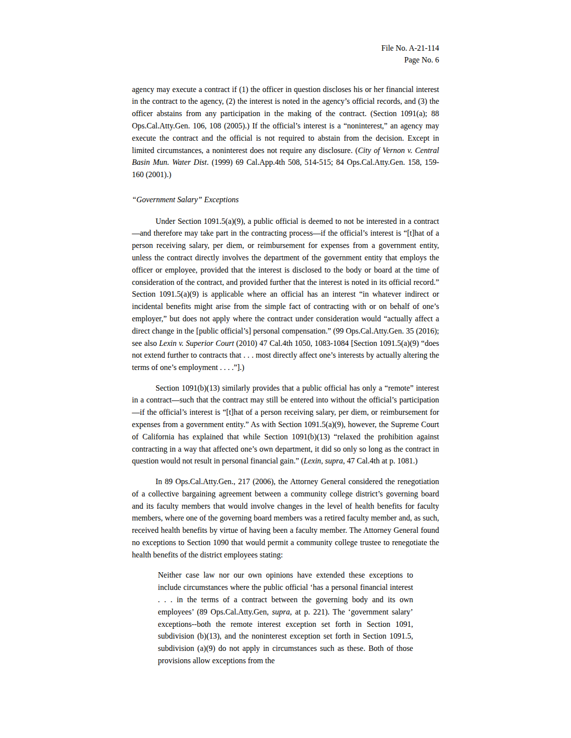File No. A-21-114
Page No. 6
agency may execute a contract if (1) the officer in question discloses his or her financial interest in the contract to the agency, (2) the interest is noted in the agency’s official records, and (3) the officer abstains from any participation in the making of the contract. (Section 1091(a); 88 Ops.Cal.Atty.Gen. 106, 108 (2005).) If the official’s interest is a “noninterest,” an agency may execute the contract and the official is not required to abstain from the decision. Except in limited circumstances, a noninterest does not require any disclosure. (City of Vernon v. Central Basin Mun. Water Dist. (1999) 69 Cal.App.4th 508, 514-515; 84 Ops.Cal.Atty.Gen. 158, 159-160 (2001).)
“Government Salary” Exceptions
Under Section 1091.5(a)(9), a public official is deemed to not be interested in a contract—and therefore may take part in the contracting process—if the official’s interest is “[t]hat of a person receiving salary, per diem, or reimbursement for expenses from a government entity, unless the contract directly involves the department of the government entity that employs the officer or employee, provided that the interest is disclosed to the body or board at the time of consideration of the contract, and provided further that the interest is noted in its official record.” Section 1091.5(a)(9) is applicable where an official has an interest “in whatever indirect or incidental benefits might arise from the simple fact of contracting with or on behalf of one’s employer,” but does not apply where the contract under consideration would “actually affect a direct change in the [public official’s] personal compensation.” (99 Ops.Cal.Atty.Gen. 35 (2016); see also Lexin v. Superior Court (2010) 47 Cal.4th 1050, 1083-1084 [Section 1091.5(a)(9) “does not extend further to contracts that . . . most directly affect one’s interests by actually altering the terms of one’s employment . . . .”].)
Section 1091(b)(13) similarly provides that a public official has only a “remote” interest in a contract—such that the contract may still be entered into without the official’s participation—if the official’s interest is “[t]hat of a person receiving salary, per diem, or reimbursement for expenses from a government entity.” As with Section 1091.5(a)(9), however, the Supreme Court of California has explained that while Section 1091(b)(13) “relaxed the prohibition against contracting in a way that affected one’s own department, it did so only so long as the contract in question would not result in personal financial gain.” (Lexin, supra, 47 Cal.4th at p. 1081.)
In 89 Ops.Cal.Atty.Gen., 217 (2006), the Attorney General considered the renegotiation of a collective bargaining agreement between a community college district’s governing board and its faculty members that would involve changes in the level of health benefits for faculty members, where one of the governing board members was a retired faculty member and, as such, received health benefits by virtue of having been a faculty member. The Attorney General found no exceptions to Section 1090 that would permit a community college trustee to renegotiate the health benefits of the district employees stating:
Neither case law nor our own opinions have extended these exceptions to include circumstances where the public official ‘has a personal financial interest . . . in the terms of a contract between the governing body and its own employees’ (89 Ops.Cal.Atty.Gen, supra, at p. 221). The ‘government salary’ exceptions--both the remote interest exception set forth in Section 1091, subdivision (b)(13), and the noninterest exception set forth in Section 1091.5, subdivision (a)(9) do not apply in circumstances such as these. Both of those provisions allow exceptions from the